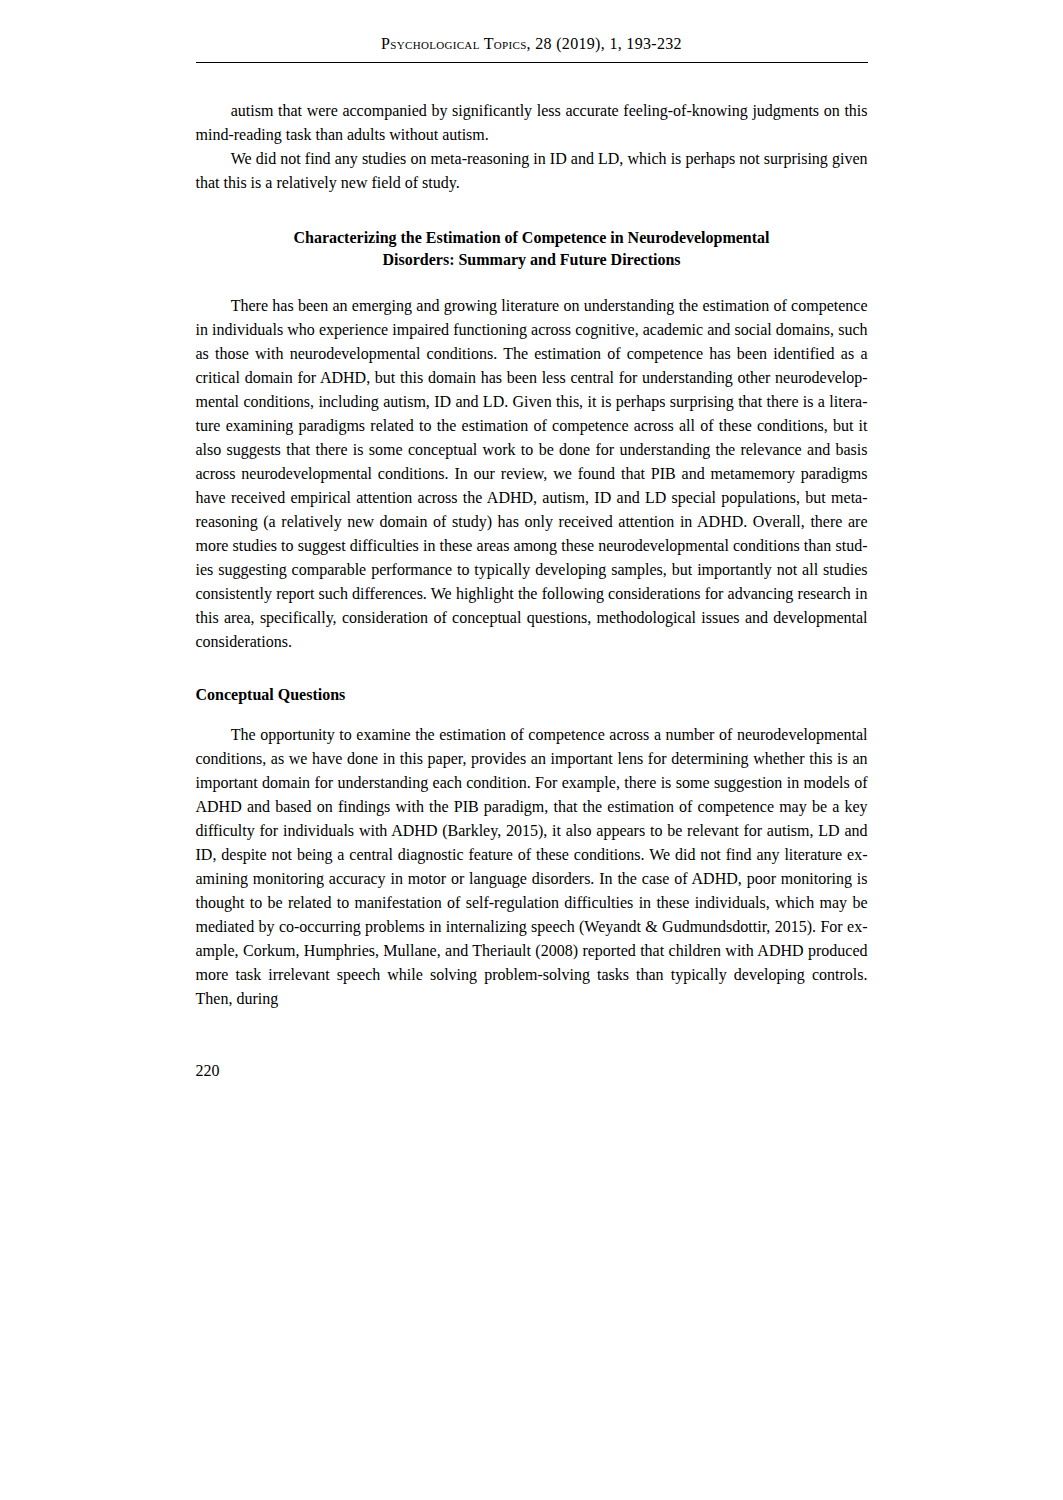Psychological Topics, 28 (2019), 1, 193-232
autism that were accompanied by significantly less accurate feeling-of-knowing judgments on this mind-reading task than adults without autism.
We did not find any studies on meta-reasoning in ID and LD, which is perhaps not surprising given that this is a relatively new field of study.
Characterizing the Estimation of Competence in Neurodevelopmental
Disorders: Summary and Future Directions
There has been an emerging and growing literature on understanding the estimation of competence in individuals who experience impaired functioning across cognitive, academic and social domains, such as those with neurodevelopmental conditions. The estimation of competence has been identified as a critical domain for ADHD, but this domain has been less central for understanding other neurodevelopmental conditions, including autism, ID and LD. Given this, it is perhaps surprising that there is a literature examining paradigms related to the estimation of competence across all of these conditions, but it also suggests that there is some conceptual work to be done for understanding the relevance and basis across neurodevelopmental conditions. In our review, we found that PIB and metamemory paradigms have received empirical attention across the ADHD, autism, ID and LD special populations, but meta-reasoning (a relatively new domain of study) has only received attention in ADHD. Overall, there are more studies to suggest difficulties in these areas among these neurodevelopmental conditions than studies suggesting comparable performance to typically developing samples, but importantly not all studies consistently report such differences. We highlight the following considerations for advancing research in this area, specifically, consideration of conceptual questions, methodological issues and developmental considerations.
Conceptual Questions
The opportunity to examine the estimation of competence across a number of neurodevelopmental conditions, as we have done in this paper, provides an important lens for determining whether this is an important domain for understanding each condition. For example, there is some suggestion in models of ADHD and based on findings with the PIB paradigm, that the estimation of competence may be a key difficulty for individuals with ADHD (Barkley, 2015), it also appears to be relevant for autism, LD and ID, despite not being a central diagnostic feature of these conditions. We did not find any literature examining monitoring accuracy in motor or language disorders. In the case of ADHD, poor monitoring is thought to be related to manifestation of self-regulation difficulties in these individuals, which may be mediated by co-occurring problems in internalizing speech (Weyandt & Gudmundsdottir, 2015). For example, Corkum, Humphries, Mullane, and Theriault (2008) reported that children with ADHD produced more task irrelevant speech while solving problem-solving tasks than typically developing controls. Then, during
220